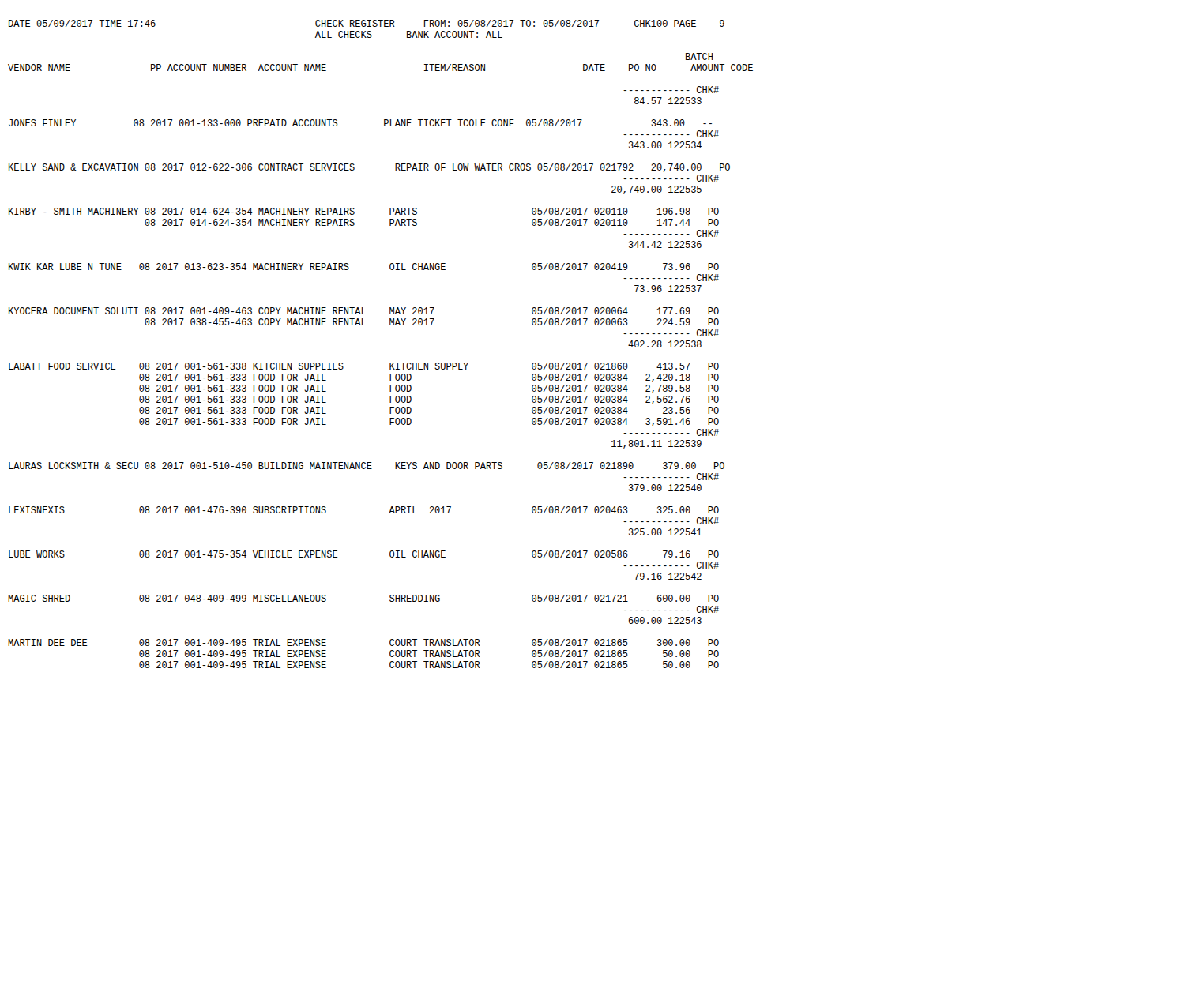DATE 05/09/2017 TIME 17:46 CHECK REGISTER FROM: 05/08/2017 TO: 05/08/2017 CHK100 PAGE 9 ALL CHECKS BANK ACCOUNT: ALL BATCH VENDOR NAME PP ACCOUNT NUMBER ACCOUNT NAME ITEM/REASON DATE PO NO AMOUNT CODE ------------ CHK# 84.57 122533 JONES FINLEY 08 2017 001-133-000 PREPAID ACCOUNTS PLANE TICKET TCOLE CONF 05/08/2017 343.00 -- ------------ CHK# 343.00 122534 KELLY SAND & EXCAVATION 08 2017 012-622-306 CONTRACT SERVICES REPAIR OF LOW WATER CROS 05/08/2017 021792 20,740.00 PO ------------ CHK# 20,740.00 122535 KIRBY - SMITH MACHINERY 08 2017 014-624-354 MACHINERY REPAIRS PARTS 05/08/2017 020110 196.98 PO 08 2017 014-624-354 MACHINERY REPAIRS PARTS 05/08/2017 020110 147.44 PO ------------ CHK# 344.42 122536 KWIK KAR LUBE N TUNE 08 2017 013-623-354 MACHINERY REPAIRS OIL CHANGE 05/08/2017 020419 73.96 PO ------------ CHK# 73.96 122537 KYOCERA DOCUMENT SOLUTI 08 2017 001-409-463 COPY MACHINE RENTAL MAY 2017 05/08/2017 020064 177.69 PO 08 2017 038-455-463 COPY MACHINE RENTAL MAY 2017 05/08/2017 020063 224.59 PO ------------ CHK# 402.28 122538 LABATT FOOD SERVICE 08 2017 001-561-338 KITCHEN SUPPLIES KITCHEN SUPPLY 05/08/2017 021860 413.57 PO 08 2017 001-561-333 FOOD FOR JAIL FOOD 05/08/2017 020384 2,420.18 PO 08 2017 001-561-333 FOOD FOR JAIL FOOD 05/08/2017 020384 2,789.58 PO 08 2017 001-561-333 FOOD FOR JAIL FOOD 05/08/2017 020384 2,562.76 PO 08 2017 001-561-333 FOOD FOR JAIL FOOD 05/08/2017 020384 23.56 PO 08 2017 001-561-333 FOOD FOR JAIL FOOD 05/08/2017 020384 3,591.46 PO ------------ CHK# 11,801.11 122539 LAURAS LOCKSMITH & SECU 08 2017 001-510-450 BUILDING MAINTENANCE KEYS AND DOOR PARTS 05/08/2017 021890 379.00 PO ------------ CHK# 379.00 122540 LEXISNEXIS 08 2017 001-476-390 SUBSCRIPTIONS APRIL 2017 05/08/2017 020463 325.00 PO ------------ CHK# 325.00 122541 LUBE WORKS 08 2017 001-475-354 VEHICLE EXPENSE OIL CHANGE 05/08/2017 020586 79.16 PO ------------ CHK# 79.16 122542 MAGIC SHRED 08 2017 048-409-499 MISCELLANEOUS SHREDDING 05/08/2017 021721 600.00 PO ------------ CHK# 600.00 122543 MARTIN DEE DEE 08 2017 001-409-495 TRIAL EXPENSE COURT TRANSLATOR 05/08/2017 021865 300.00 PO 08 2017 001-409-495 TRIAL EXPENSE COURT TRANSLATOR 05/08/2017 021865 50.00 PO 08 2017 001-409-495 TRIAL EXPENSE COURT TRANSLATOR 05/08/2017 021865 50.00 PO